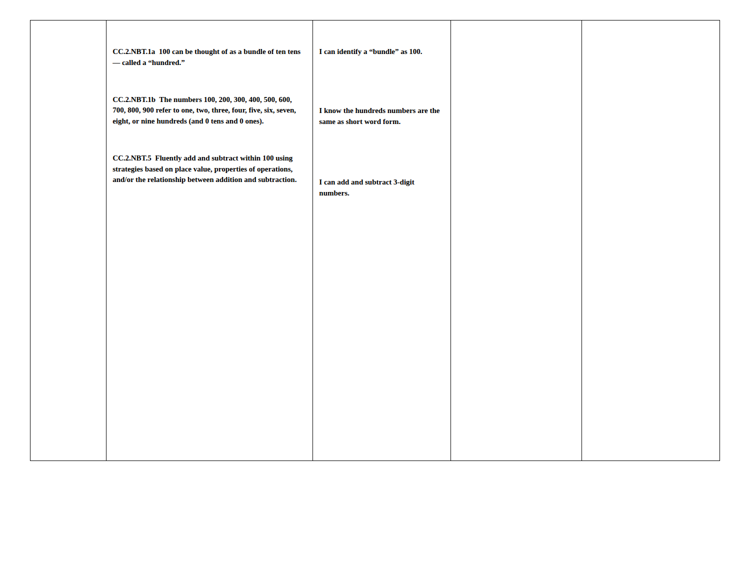| | CC.2.NBT.1a 100 can be thought of as a bundle of ten tens — called a “hundred.” CC.2.NBT.1b The numbers 100, 200, 300, 400, 500, 600, 700, 800, 900 refer to one, two, three, four, five, six, seven, eight, or nine hundreds (and 0 tens and 0 ones). CC.2.NBT.5 Fluently add and subtract within 100 using strategies based on place value, properties of operations, and/or the relationship between addition and subtraction. | I can identify a “bundle” as 100. I know the hundreds numbers are the same as short word form. I can add and subtract 3-digit numbers. | | |